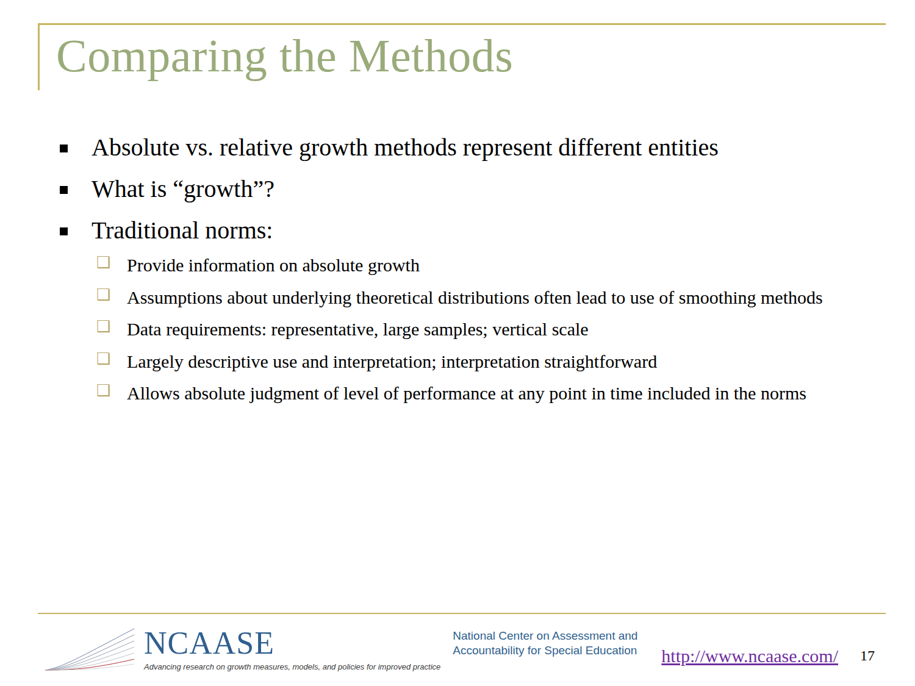Comparing the Methods
Absolute vs. relative growth methods represent different entities
What is “growth”?
Traditional norms:
Provide information on absolute growth
Assumptions about underlying theoretical distributions often lead to use of smoothing methods
Data requirements: representative, large samples; vertical scale
Largely descriptive use and interpretation; interpretation straightforward
Allows absolute judgment of level of performance at any point in time included in the norms
NCAASE Advancing research on growth measures, models, and policies for improved practice
National Center on Assessment and
Accountability for Special Education
http://www.ncaase.com/
17